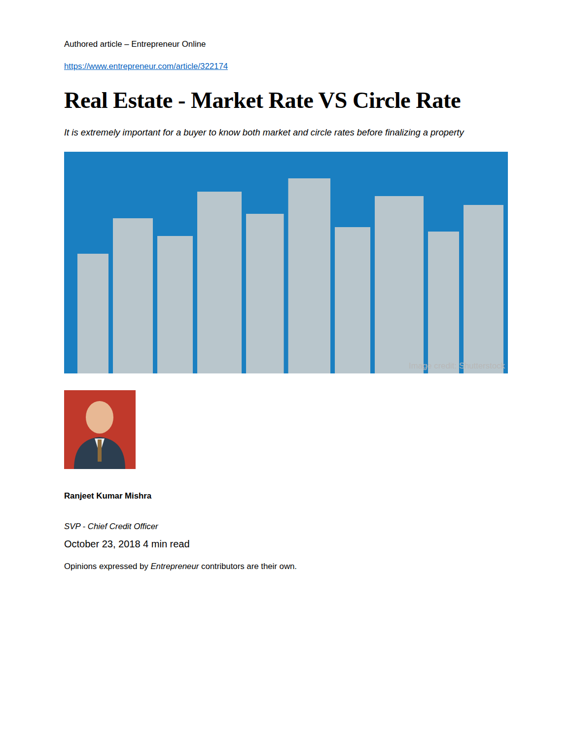Authored article – Entrepreneur Online
https://www.entrepreneur.com/article/322174
Real Estate - Market Rate VS Circle Rate
It is extremely important for a buyer to know both market and circle rates before finalizing a property
Image credit: Shutterstock
Ranjeet Kumar Mishra
SVP - Chief Credit Officer
October 23, 2018 4 min read
Opinions expressed by Entrepreneur contributors are their own.